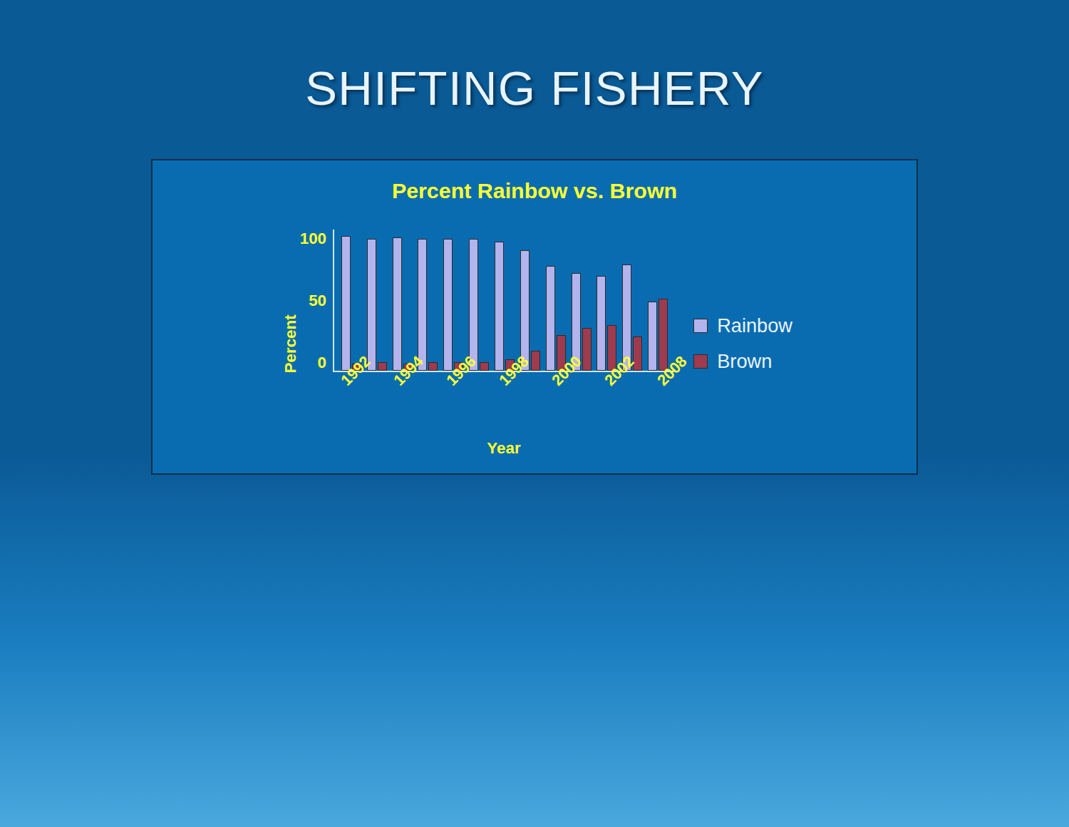SHIFTING FISHERY
Percent Rainbow vs. Brown
Percent
100 50 0
1992 1994 1996 1998 2000 2002 2008
Year
Rainbow
Brown